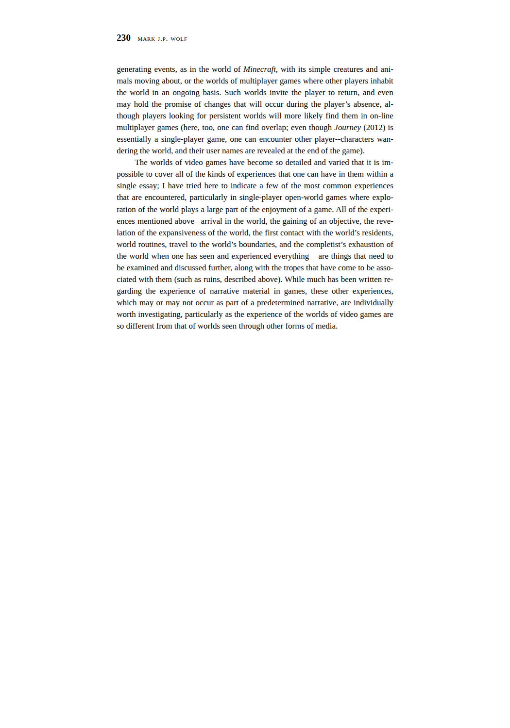230 Mark J.P. Wolf
generating events, as in the world of Minecraft, with its simple creatures and animals moving about, or the worlds of multiplayer games where other players inhabit the world in an ongoing basis. Such worlds invite the player to return, and even may hold the promise of changes that will occur during the player’s absence, although players looking for persistent worlds will more likely find them in on-line multiplayer games (here, too, one can find overlap; even though Journey (2012) is essentially a single-player game, one can encounter other player-⁠-characters wandering the world, and their user names are revealed at the end of the game).
The worlds of video games have become so detailed and varied that it is impossible to cover all of the kinds of experiences that one can have in them within a single essay; I have tried here to indicate a few of the most common experiences that are encountered, particularly in single-player open-world games where exploration of the world plays a large part of the enjoyment of a game. All of the experiences mentioned above– arrival in the world, the gaining of an objective, the revelation of the expansiveness of the world, the first contact with the world’s residents, world routines, travel to the world’s boundaries, and the completist’s exhaustion of the world when one has seen and experienced everything – are things that need to be examined and discussed further, along with the tropes that have come to be associated with them (such as ruins, described above). While much has been written regarding the experience of narrative material in games, these other experiences, which may or may not occur as part of a predetermined narrative, are individually worth investigating, particularly as the experience of the worlds of video games are so different from that of worlds seen through other forms of media.